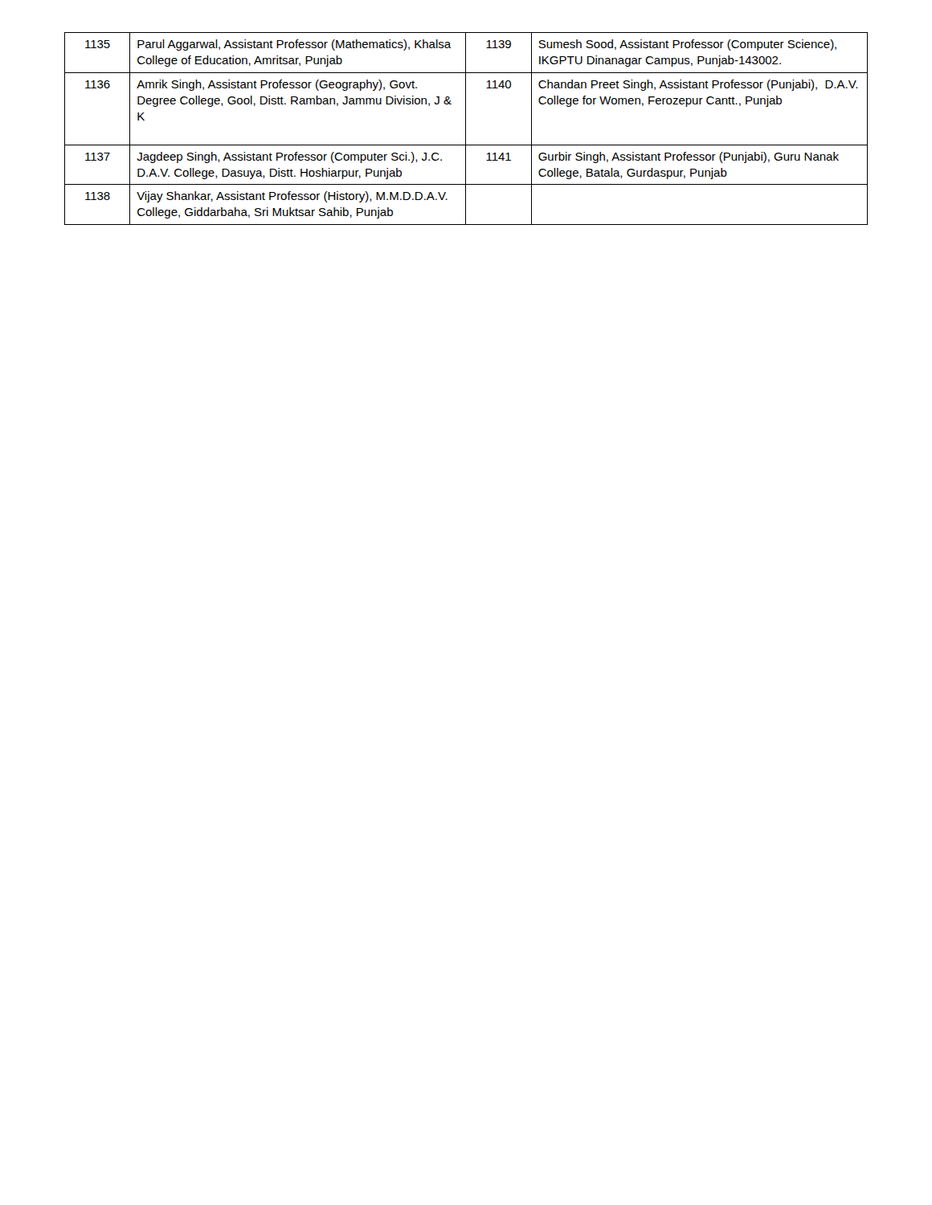| 1135 | Parul Aggarwal, Assistant Professor (Mathematics), Khalsa College of Education, Amritsar, Punjab | 1139 | Sumesh Sood, Assistant Professor (Computer Science), IKGPTU Dinanagar Campus, Punjab-143002. |
| 1136 | Amrik Singh, Assistant Professor (Geography), Govt. Degree College, Gool, Distt. Ramban, Jammu Division, J & K | 1140 | Chandan Preet Singh, Assistant Professor (Punjabi), D.A.V. College for Women, Ferozepur Cantt., Punjab |
| 1137 | Jagdeep Singh, Assistant Professor (Computer Sci.), J.C. D.A.V. College, Dasuya, Distt. Hoshiarpur, Punjab | 1141 | Gurbir Singh, Assistant Professor (Punjabi), Guru Nanak College, Batala, Gurdaspur, Punjab |
| 1138 | Vijay Shankar, Assistant Professor (History), M.M.D.D.A.V. College, Giddarbaha, Sri Muktsar Sahib, Punjab | | |